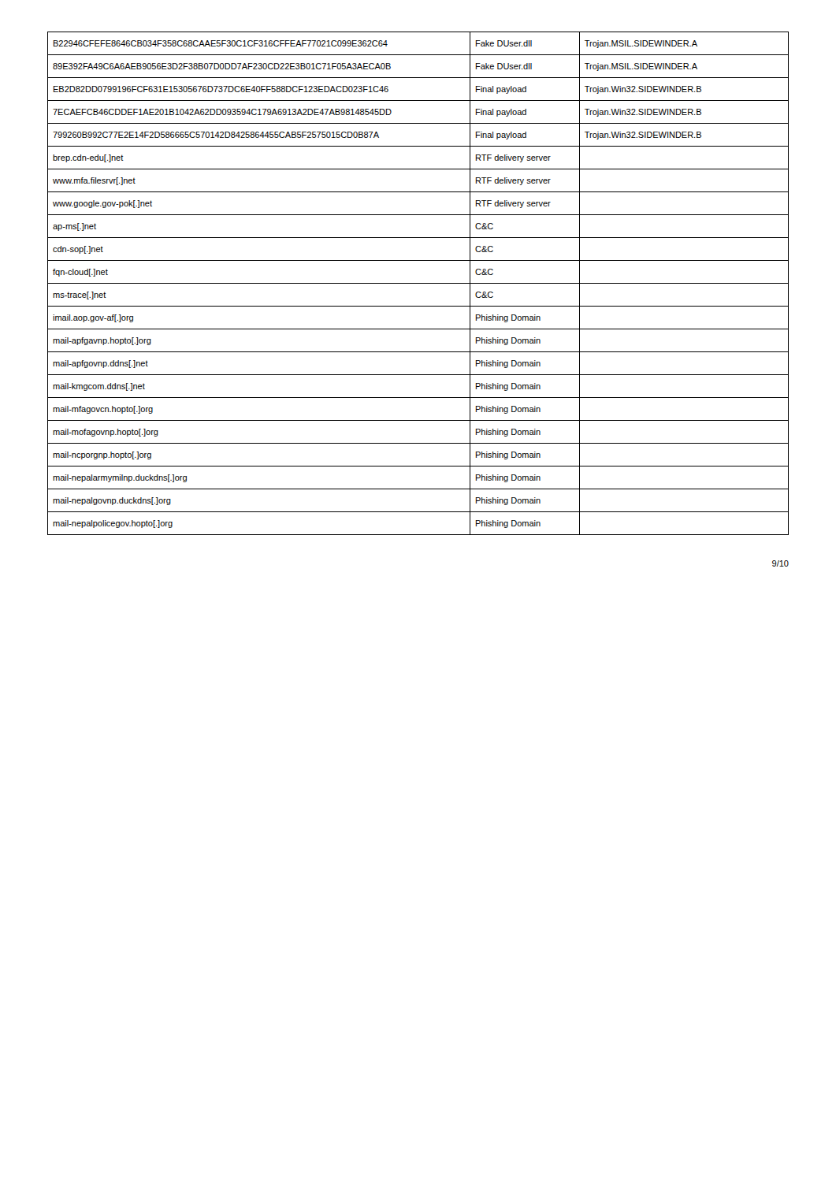| B22946CFEFE8646CB034F358C68CAAE5F30C1CF316CFFEAF77021C099E362C64 | Fake DUser.dll | Trojan.MSIL.SIDEWINDER.A |
| 89E392FA49C6A6AEB9056E3D2F38B07D0DD7AF230CD22E3B01C71F05A3AECA0B | Fake DUser.dll | Trojan.MSIL.SIDEWINDER.A |
| EB2D82DD0799196FCF631E15305676D737DC6E40FF588DCF123EDACD023F1C46 | Final payload | Trojan.Win32.SIDEWINDER.B |
| 7ECAEFCB46CDDEF1AE201B1042A62DD093594C179A6913A2DE47AB98148545DD | Final payload | Trojan.Win32.SIDEWINDER.B |
| 799260B992C77E2E14F2D586665C570142D8425864455CAB5F2575015CD0B87A | Final payload | Trojan.Win32.SIDEWINDER.B |
| brep.cdn-edu[.]net | RTF delivery server | |
| www.mfa.filesrvr[.]net | RTF delivery server | |
| www.google.gov-pok[.]net | RTF delivery server | |
| ap-ms[.]net | C&C | |
| cdn-sop[.]net | C&C | |
| fqn-cloud[.]net | C&C | |
| ms-trace[.]net | C&C | |
| imail.aop.gov-af[.]org | Phishing Domain | |
| mail-apfgavnp.hopto[.]org | Phishing Domain | |
| mail-apfgovnp.ddns[.]net | Phishing Domain | |
| mail-kmgcom.ddns[.]net | Phishing Domain | |
| mail-mfagovcn.hopto[.]org | Phishing Domain | |
| mail-mofagovnp.hopto[.]org | Phishing Domain | |
| mail-ncporgnp.hopto[.]org | Phishing Domain | |
| mail-nepalarmymilnp.duckdns[.]org | Phishing Domain | |
| mail-nepalgovnp.duckdns[.]org | Phishing Domain | |
| mail-nepalpolicegov.hopto[.]org | Phishing Domain | |
9/10